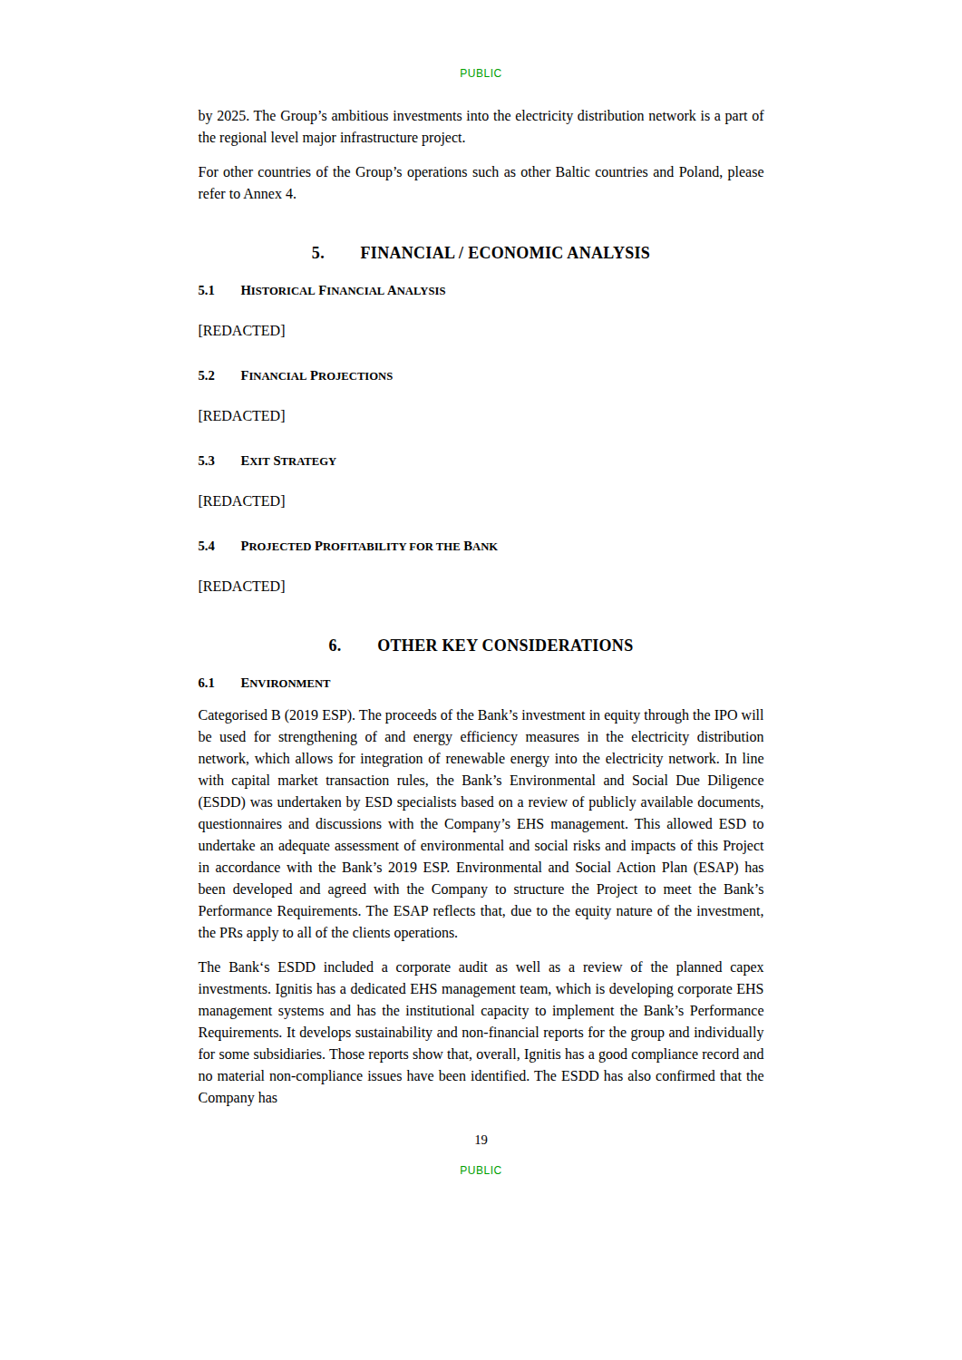PUBLIC
by 2025. The Group’s ambitious investments into the electricity distribution network is a part of the regional level major infrastructure project.
For other countries of the Group’s operations such as other Baltic countries and Poland, please refer to Annex 4.
5. FINANCIAL / ECONOMIC ANALYSIS
5.1 HISTORICAL FINANCIAL ANALYSIS
[REDACTED]
5.2 FINANCIAL PROJECTIONS
[REDACTED]
5.3 EXIT STRATEGY
[REDACTED]
5.4 PROJECTED PROFITABILITY FOR THE BANK
[REDACTED]
6. OTHER KEY CONSIDERATIONS
6.1 ENVIRONMENT
Categorised B (2019 ESP). The proceeds of the Bank’s investment in equity through the IPO will be used for strengthening of and energy efficiency measures in the electricity distribution network, which allows for integration of renewable energy into the electricity network. In line with capital market transaction rules, the Bank’s Environmental and Social Due Diligence (ESDD) was undertaken by ESD specialists based on a review of publicly available documents, questionnaires and discussions with the Company’s EHS management. This allowed ESD to undertake an adequate assessment of environmental and social risks and impacts of this Project in accordance with the Bank’s 2019 ESP. Environmental and Social Action Plan (ESAP) has been developed and agreed with the Company to structure the Project to meet the Bank’s Performance Requirements. The ESAP reflects that, due to the equity nature of the investment, the PRs apply to all of the clients operations.
The Bank‘s ESDD included a corporate audit as well as a review of the planned capex investments. Ignitis has a dedicated EHS management team, which is developing corporate EHS management systems and has the institutional capacity to implement the Bank’s Performance Requirements. It develops sustainability and non-financial reports for the group and individually for some subsidiaries. Those reports show that, overall, Ignitis has a good compliance record and no material non-compliance issues have been identified. The ESDD has also confirmed that the Company has
19
PUBLIC